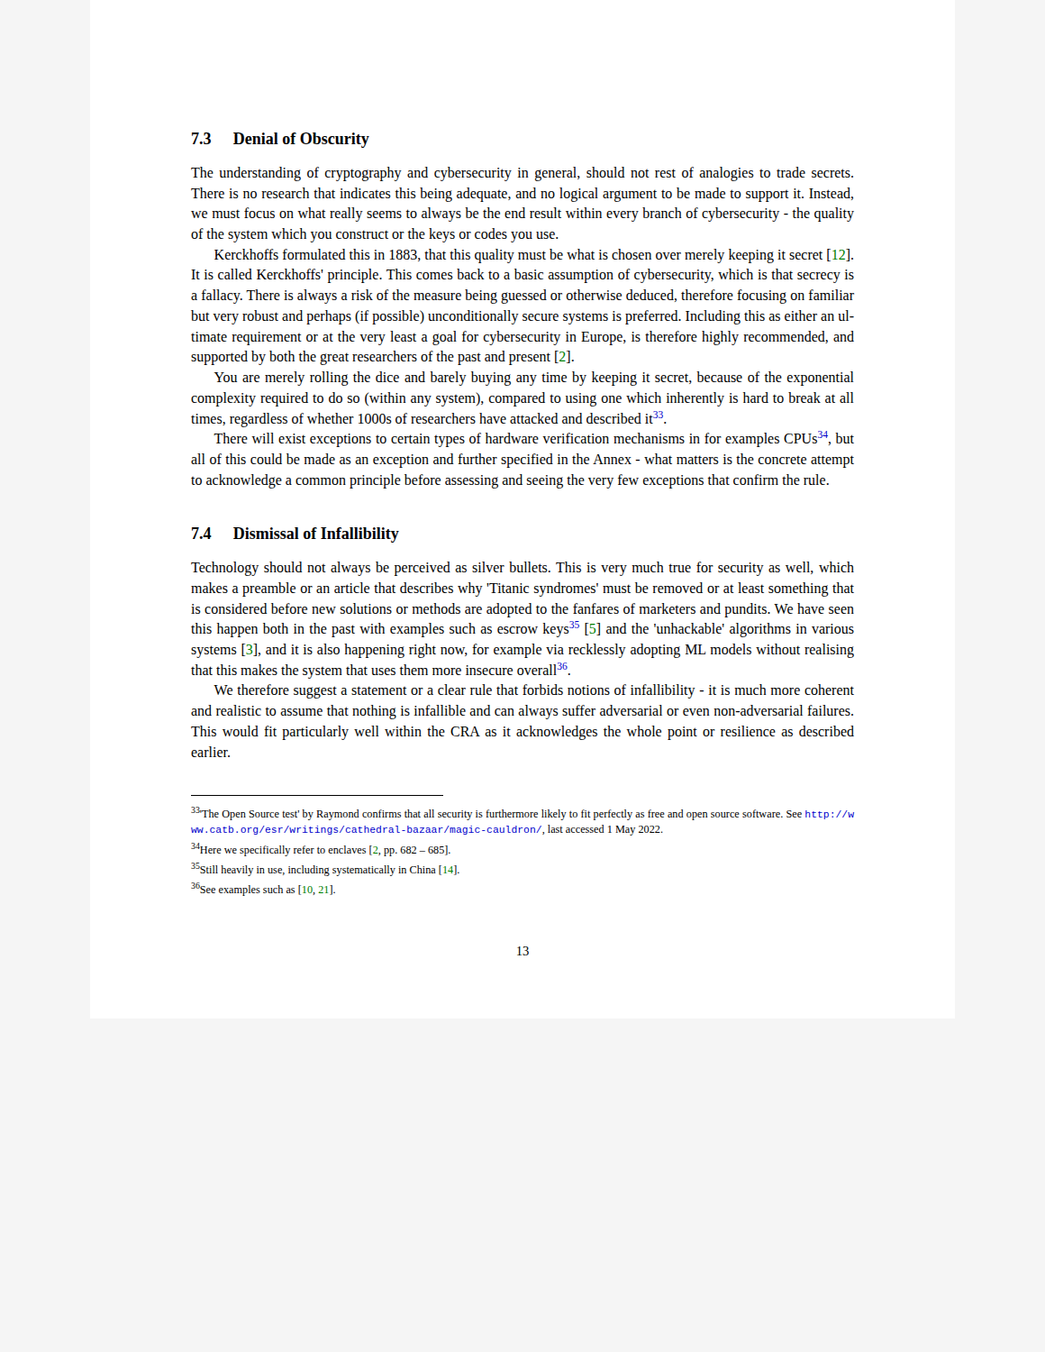7.3 Denial of Obscurity
The understanding of cryptography and cybersecurity in general, should not rest of analogies to trade secrets. There is no research that indicates this being adequate, and no logical argument to be made to support it. Instead, we must focus on what really seems to always be the end result within every branch of cybersecurity - the quality of the system which you construct or the keys or codes you use.
Kerckhoffs formulated this in 1883, that this quality must be what is chosen over merely keeping it secret [12]. It is called Kerckhoffs' principle. This comes back to a basic assumption of cybersecurity, which is that secrecy is a fallacy. There is always a risk of the measure being guessed or otherwise deduced, therefore focusing on familiar but very robust and perhaps (if possible) unconditionally secure systems is preferred. Including this as either an ultimate requirement or at the very least a goal for cybersecurity in Europe, is therefore highly recommended, and supported by both the great researchers of the past and present [2].
You are merely rolling the dice and barely buying any time by keeping it secret, because of the exponential complexity required to do so (within any system), compared to using one which inherently is hard to break at all times, regardless of whether 1000s of researchers have attacked and described it33.
There will exist exceptions to certain types of hardware verification mechanisms in for examples CPUs34, but all of this could be made as an exception and further specified in the Annex - what matters is the concrete attempt to acknowledge a common principle before assessing and seeing the very few exceptions that confirm the rule.
7.4 Dismissal of Infallibility
Technology should not always be perceived as silver bullets. This is very much true for security as well, which makes a preamble or an article that describes why 'Titanic syndromes' must be removed or at least something that is considered before new solutions or methods are adopted to the fanfares of marketers and pundits. We have seen this happen both in the past with examples such as escrow keys35 [5] and the 'unhackable' algorithms in various systems [3], and it is also happening right now, for example via recklessly adopting ML models without realising that this makes the system that uses them more insecure overall36.
We therefore suggest a statement or a clear rule that forbids notions of infallibility - it is much more coherent and realistic to assume that nothing is infallible and can always suffer adversarial or even non-adversarial failures. This would fit particularly well within the CRA as it acknowledges the whole point or resilience as described earlier.
33'The Open Source test' by Raymond confirms that all security is furthermore likely to fit perfectly as free and open source software. See http://www.catb.org/esr/writings/cathedral-bazaar/magic-cauldron/, last accessed 1 May 2022.
34 Here we specifically refer to enclaves [2, pp. 682 – 685].
35 Still heavily in use, including systematically in China [14].
36 See examples such as [10, 21].
13